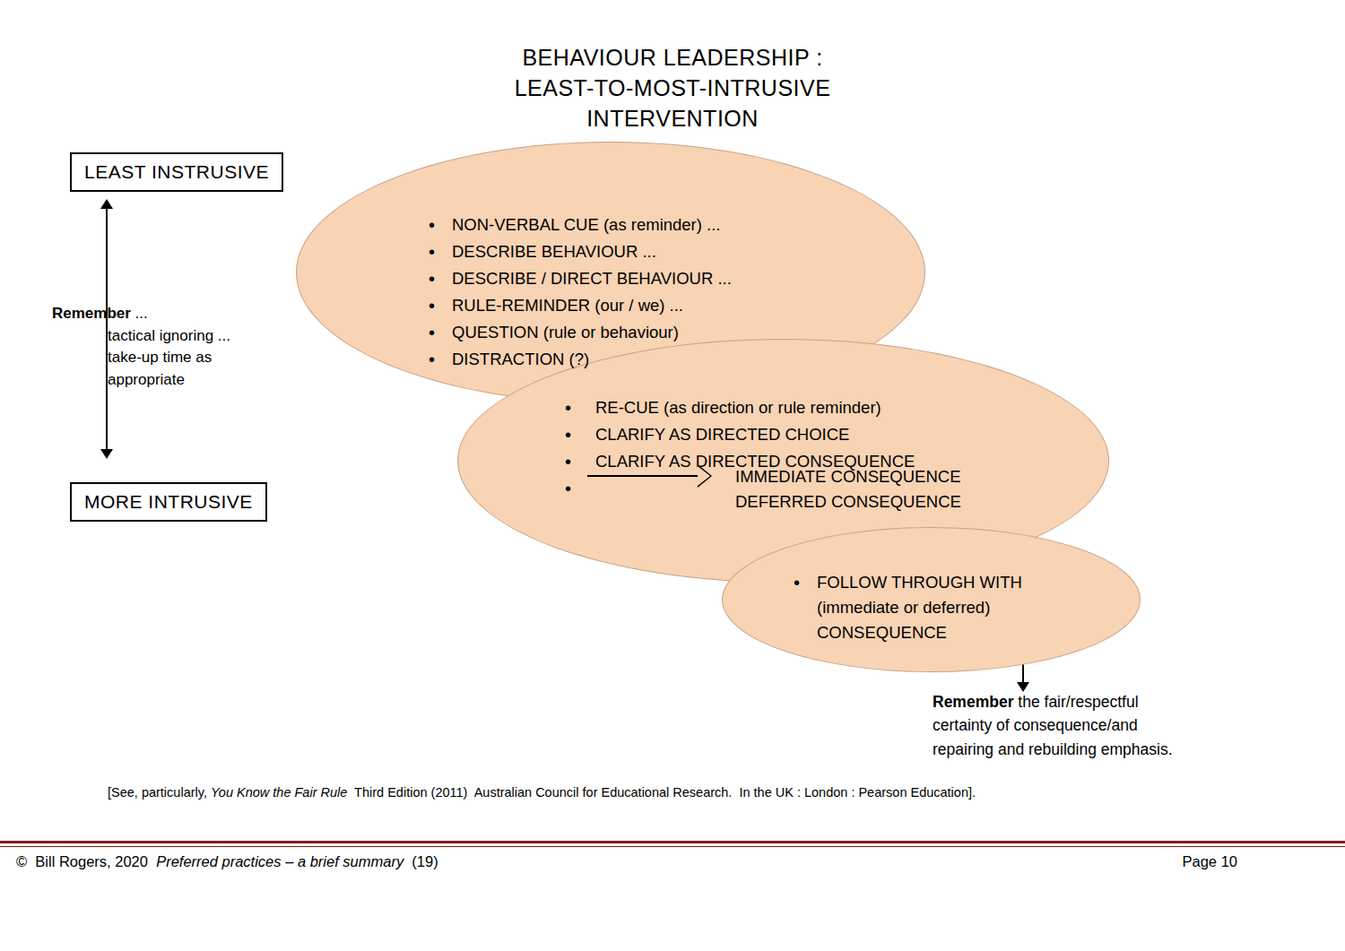BEHAVIOUR LEADERSHIP :
LEAST-TO-MOST-INTRUSIVE
INTERVENTION
LEAST INSTRUSIVE
MORE INTRUSIVE
Remember ... tactical ignoring ... take-up time as appropriate
NON-VERBAL CUE (as reminder) ...
DESCRIBE BEHAVIOUR ...
DESCRIBE / DIRECT BEHAVIOUR ...
RULE-REMINDER (our / we) ...
QUESTION (rule or behaviour)
DISTRACTION (?)
RE-CUE (as direction or rule reminder)
CLARIFY AS DIRECTED CHOICE
CLARIFY AS DIRECTED CONSEQUENCE
IMMEDIATE CONSEQUENCE
DEFERRED CONSEQUENCE
FOLLOW THROUGH WITH
(immediate or deferred)
CONSEQUENCE
Remember the fair/respectful certainty of consequence/and repairing and rebuilding emphasis.
[See, particularly, You Know the Fair Rule Third Edition (2011) Australian Council for Educational Research. In the UK : London : Pearson Education].
© Bill Rogers, 2020 Preferred practices – a brief summary (19) Page 10